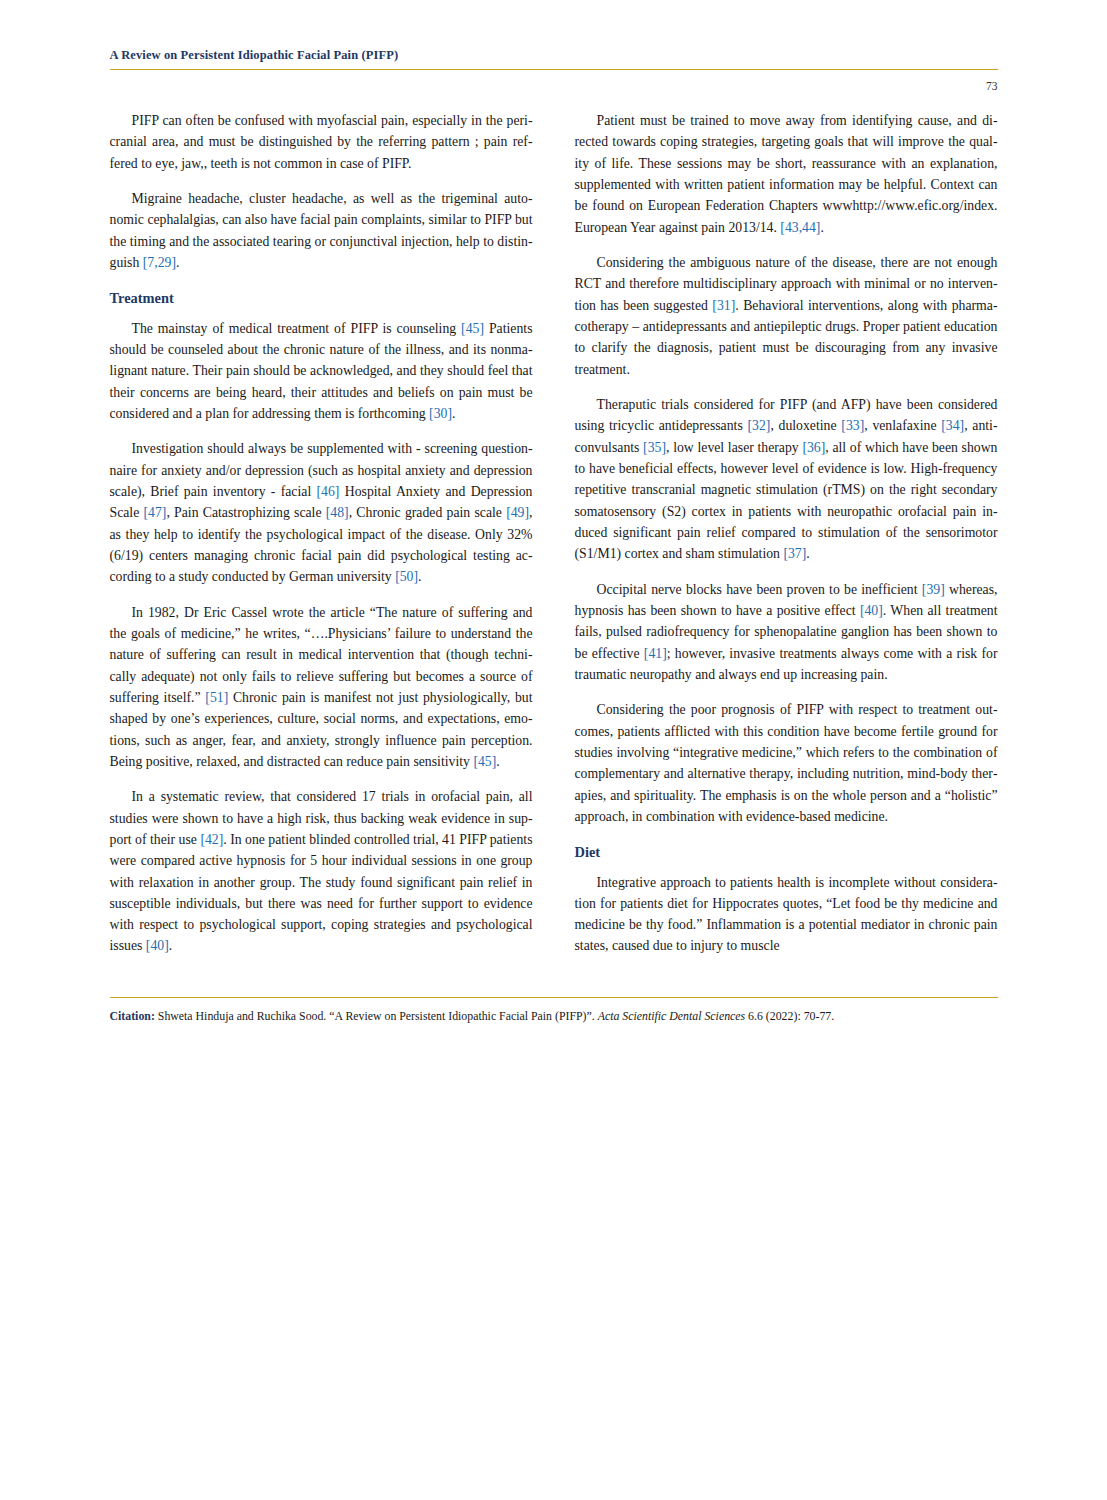A Review on Persistent Idiopathic Facial Pain (PIFP)
73
PIFP can often be confused with myofascial pain, especially in the pericranial area, and must be distinguished by the referring pattern ; pain reffered to eye, jaw,, teeth is not common in case of PIFP.
Migraine headache, cluster headache, as well as the trigeminal autonomic cephalalgias, can also have facial pain complaints, similar to PIFP but the timing and the associated tearing or conjunctival injection, help to distinguish [7,29].
Treatment
The mainstay of medical treatment of PIFP is counseling [45] Patients should be counseled about the chronic nature of the illness, and its nonmalignant nature. Their pain should be acknowledged, and they should feel that their concerns are being heard, their attitudes and beliefs on pain must be considered and a plan for addressing them is forthcoming [30].
Investigation should always be supplemented with - screening questionnaire for anxiety and/or depression (such as hospital anxiety and depression scale), Brief pain inventory - facial [46] Hospital Anxiety and Depression Scale [47], Pain Catastrophizing scale [48], Chronic graded pain scale [49], as they help to identify the psychological impact of the disease. Only 32% (6/19) centers managing chronic facial pain did psychological testing according to a study conducted by German university [50].
In 1982, Dr Eric Cassel wrote the article “The nature of suffering and the goals of medicine,” he writes, “….Physicians’ failure to understand the nature of suffering can result in medical intervention that (though technically adequate) not only fails to relieve suffering but becomes a source of suffering itself.” [51] Chronic pain is manifest not just physiologically, but shaped by one’s experiences, culture, social norms, and expectations, emotions, such as anger, fear, and anxiety, strongly influence pain perception. Being positive, relaxed, and distracted can reduce pain sensitivity [45].
In a systematic review, that considered 17 trials in orofacial pain, all studies were shown to have a high risk, thus backing weak evidence in support of their use [42]. In one patient blinded controlled trial, 41 PIFP patients were compared active hypnosis for 5 hour individual sessions in one group with relaxation in another group. The study found significant pain relief in susceptible individuals, but there was need for further support to evidence with respect to psychological support, coping strategies and psychological issues [40].
Patient must be trained to move away from identifying cause, and directed towards coping strategies, targeting goals that will improve the quality of life. These sessions may be short, reassurance with an explanation, supplemented with written patient information may be helpful. Context can be found on European Federation Chapters wwwhttp://www.efic.org/index. European Year against pain 2013/14. [43,44].
Considering the ambiguous nature of the disease, there are not enough RCT and therefore multidisciplinary approach with minimal or no intervention has been suggested [31]. Behavioral interventions, along with pharmacotherapy – antidepressants and antiepileptic drugs. Proper patient education to clarify the diagnosis, patient must be discouraging from any invasive treatment.
Theraputic trials considered for PIFP (and AFP) have been considered using tricyclic antidepressants [32], duloxetine [33], venlafaxine [34], anticonvulsants [35], low level laser therapy [36], all of which have been shown to have beneficial effects, however level of evidence is low. High-frequency repetitive transcranial magnetic stimulation (rTMS) on the right secondary somatosensory (S2) cortex in patients with neuropathic orofacial pain induced significant pain relief compared to stimulation of the sensorimotor (S1/M1) cortex and sham stimulation [37].
Occipital nerve blocks have been proven to be inefficient [39] whereas, hypnosis has been shown to have a positive effect [40]. When all treatment fails, pulsed radiofrequency for sphenopalatine ganglion has been shown to be effective [41]; however, invasive treatments always come with a risk for traumatic neuropathy and always end up increasing pain.
Considering the poor prognosis of PIFP with respect to treatment outcomes, patients afflicted with this condition have become fertile ground for studies involving “integrative medicine,” which refers to the combination of complementary and alternative therapy, including nutrition, mind-body therapies, and spirituality. The emphasis is on the whole person and a “holistic” approach, in combination with evidence-based medicine.
Diet
Integrative approach to patients health is incomplete without consideration for patients diet for Hippocrates quotes, “Let food be thy medicine and medicine be thy food.” Inflammation is a potential mediator in chronic pain states, caused due to injury to muscle
Citation: Shweta Hinduja and Ruchika Sood. “A Review on Persistent Idiopathic Facial Pain (PIFP)”. Acta Scientific Dental Sciences 6.6 (2022): 70-77.